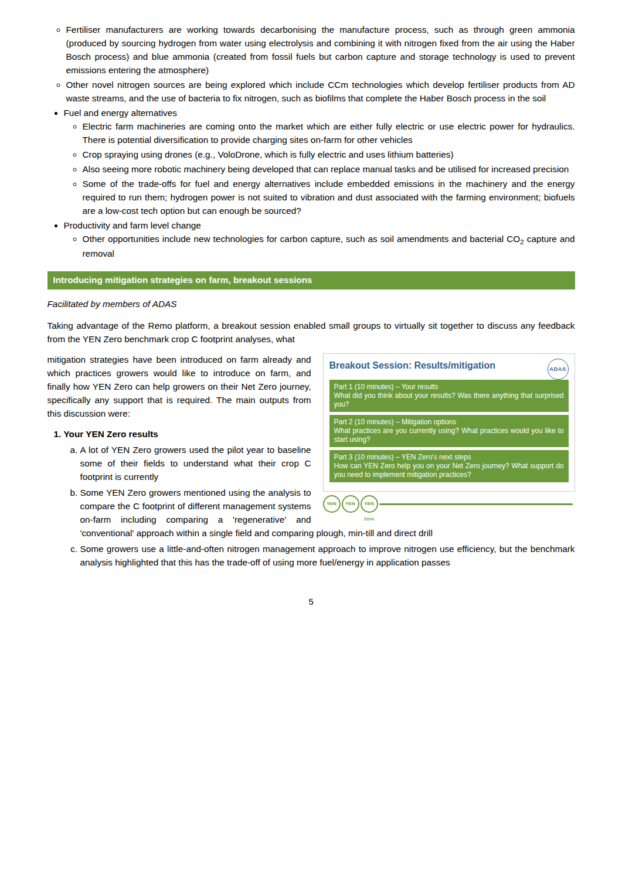Fertiliser manufacturers are working towards decarbonising the manufacture process, such as through green ammonia (produced by sourcing hydrogen from water using electrolysis and combining it with nitrogen fixed from the air using the Haber Bosch process) and blue ammonia (created from fossil fuels but carbon capture and storage technology is used to prevent emissions entering the atmosphere)
Other novel nitrogen sources are being explored which include CCm technologies which develop fertiliser products from AD waste streams, and the use of bacteria to fix nitrogen, such as biofilms that complete the Haber Bosch process in the soil
Fuel and energy alternatives
Electric farm machineries are coming onto the market which are either fully electric or use electric power for hydraulics. There is potential diversification to provide charging sites on-farm for other vehicles
Crop spraying using drones (e.g., VoloDrone, which is fully electric and uses lithium batteries)
Also seeing more robotic machinery being developed that can replace manual tasks and be utilised for increased precision
Some of the trade-offs for fuel and energy alternatives include embedded emissions in the machinery and the energy required to run them; hydrogen power is not suited to vibration and dust associated with the farming environment; biofuels are a low-cost tech option but can enough be sourced?
Productivity and farm level change
Other opportunities include new technologies for carbon capture, such as soil amendments and bacterial CO2 capture and removal
Introducing mitigation strategies on farm, breakout sessions
Facilitated by members of ADAS
Taking advantage of the Remo platform, a breakout session enabled small groups to virtually sit together to discuss any feedback from the YEN Zero benchmark crop C footprint analyses, what
ADAS
Breakout Session: Results/mitigation
Part 1 (10 minutes) – Your results
What did you think about your results? Was there anything that surprised you?
Part 2 (10 minutes) – Mitigation options
What practices are you currently using? What practices would you like to start using?
Part 3 (10 minutes) – YEN Zero's next steps
How can YEN Zero help you on your Net Zero journey? What support do you need to implement mitigation practices?
YEN YEN YEN
Zero
mitigation strategies have been introduced on farm already and which practices growers would like to introduce on farm, and finally how YEN Zero can help growers on their Net Zero journey, specifically any support that is required. The main outputs from this discussion were:
Your YEN Zero results
A lot of YEN Zero growers used the pilot year to baseline some of their fields to understand what their crop C footprint is currently
Some YEN Zero growers mentioned using the analysis to compare the C footprint of different management systems on-farm including comparing a 'regenerative' and 'conventional' approach within a single field and comparing plough, min-till and direct drill
Some growers use a little-and-often nitrogen management approach to improve nitrogen use efficiency, but the benchmark analysis highlighted that this has the trade-off of using more fuel/energy in application passes
5